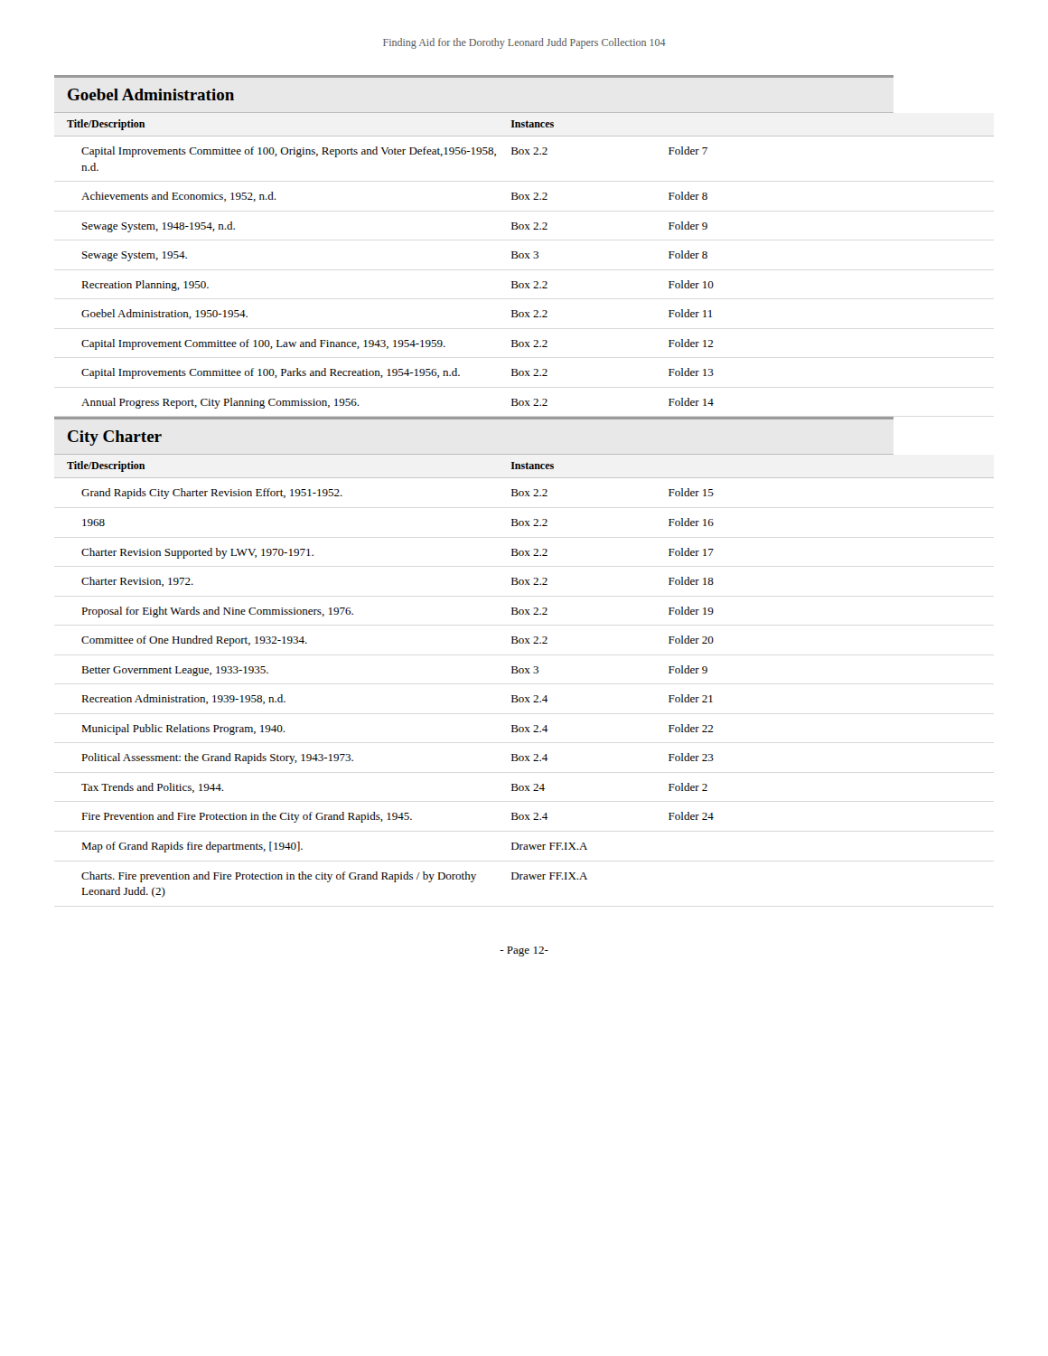Finding Aid for the Dorothy Leonard Judd Papers Collection 104
Goebel Administration
| Title/Description | Instances |
| --- | --- |
| Capital Improvements Committee of 100, Origins, Reports and Voter Defeat,1956-1958, n.d. | Box 2.2 | Folder 7 |
| Achievements and Economics, 1952, n.d. | Box 2.2 | Folder 8 |
| Sewage System, 1948-1954, n.d. | Box 2.2 | Folder 9 |
| Sewage System, 1954. | Box 3 | Folder 8 |
| Recreation Planning, 1950. | Box 2.2 | Folder 10 |
| Goebel Administration, 1950-1954. | Box 2.2 | Folder 11 |
| Capital Improvement Committee of 100, Law and Finance, 1943, 1954-1959. | Box 2.2 | Folder 12 |
| Capital Improvements Committee of 100, Parks and Recreation, 1954-1956, n.d. | Box 2.2 | Folder 13 |
| Annual Progress Report, City Planning Commission, 1956. | Box 2.2 | Folder 14 |
City Charter
| Title/Description | Instances |
| --- | --- |
| Grand Rapids City Charter Revision Effort, 1951-1952. | Box 2.2 | Folder 15 |
| 1968 | Box 2.2 | Folder 16 |
| Charter Revision Supported by LWV, 1970-1971. | Box 2.2 | Folder 17 |
| Charter Revision, 1972. | Box 2.2 | Folder 18 |
| Proposal for Eight Wards and Nine Commissioners, 1976. | Box 2.2 | Folder 19 |
| Committee of One Hundred Report, 1932-1934. | Box 2.2 | Folder 20 |
| Better Government League, 1933-1935. | Box 3 | Folder 9 |
| Recreation Administration, 1939-1958, n.d. | Box 2.4 | Folder 21 |
| Municipal Public Relations Program, 1940. | Box 2.4 | Folder 22 |
| Political Assessment: the Grand Rapids Story, 1943-1973. | Box 2.4 | Folder 23 |
| Tax Trends and Politics, 1944. | Box 24 | Folder 2 |
| Fire Prevention and Fire Protection in the City of Grand Rapids, 1945. | Box 2.4 | Folder 24 |
| Map of Grand Rapids fire departments, [1940]. | Drawer FF.IX.A | |
| Charts. Fire prevention and Fire Protection in the city of Grand Rapids / by Dorothy Leonard Judd. (2) | Drawer FF.IX.A | |
- Page 12-